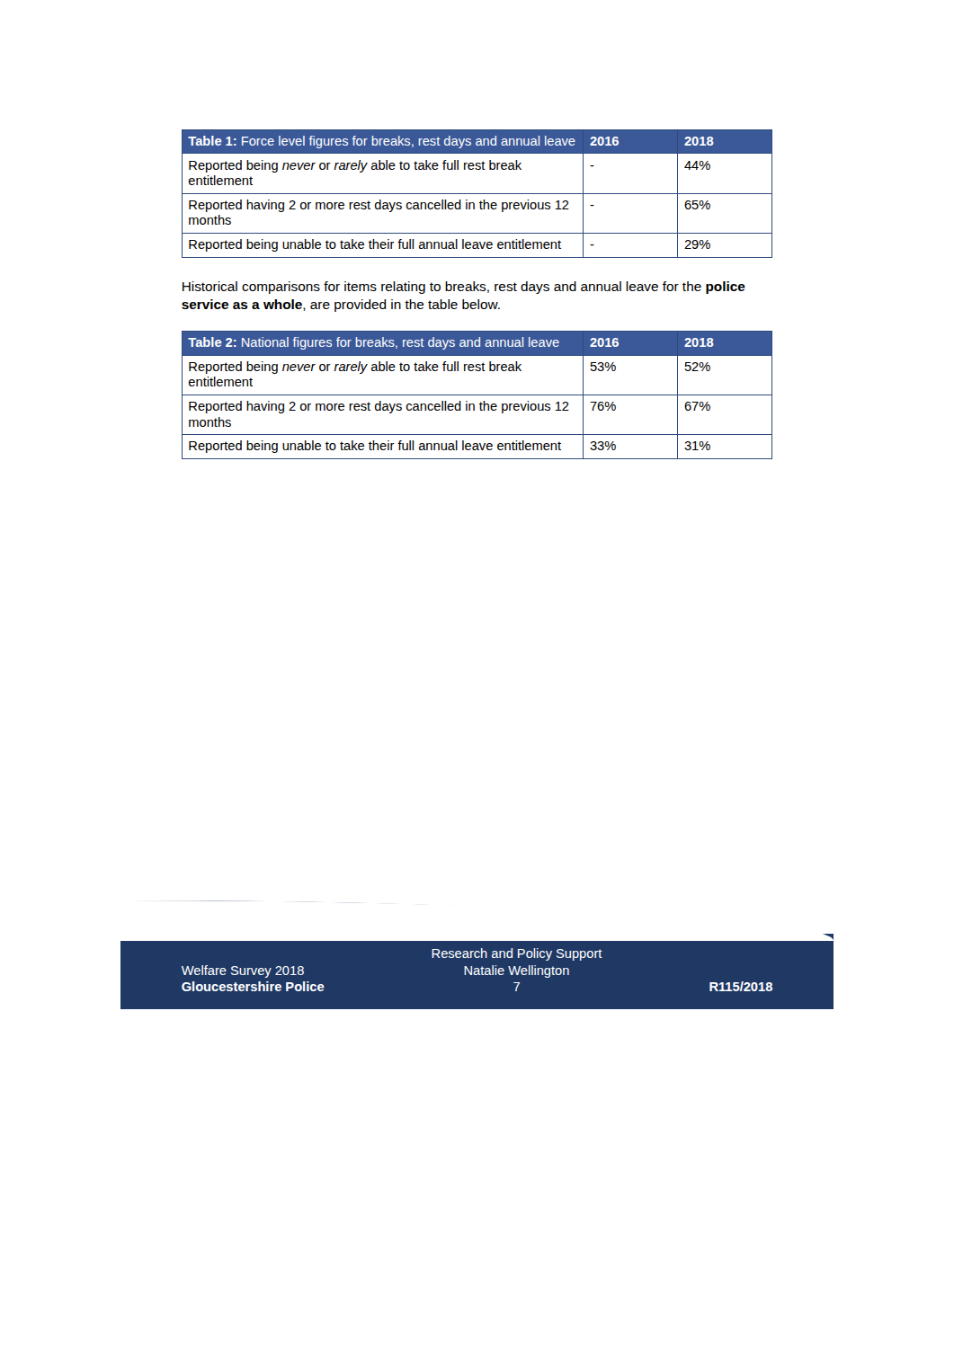| Table 1: Force level figures for breaks, rest days and annual leave | 2016 | 2018 |
| --- | --- | --- |
| Reported being never or rarely able to take full rest break entitlement | - | 44% |
| Reported having 2 or more rest days cancelled in the previous 12 months | - | 65% |
| Reported being unable to take their full annual leave entitlement | - | 29% |
Historical comparisons for items relating to breaks, rest days and annual leave for the police service as a whole, are provided in the table below.
| Table 2: National figures for breaks, rest days and annual leave | 2016 | 2018 |
| --- | --- | --- |
| Reported being never or rarely able to take full rest break entitlement | 53% | 52% |
| Reported having 2 or more rest days cancelled in the previous 12 months | 76% | 67% |
| Reported being unable to take their full annual leave entitlement | 33% | 31% |
Welfare Survey 2018
Gloucestershire Police
Research and Policy Support
Natalie Wellington
7
R115/2018